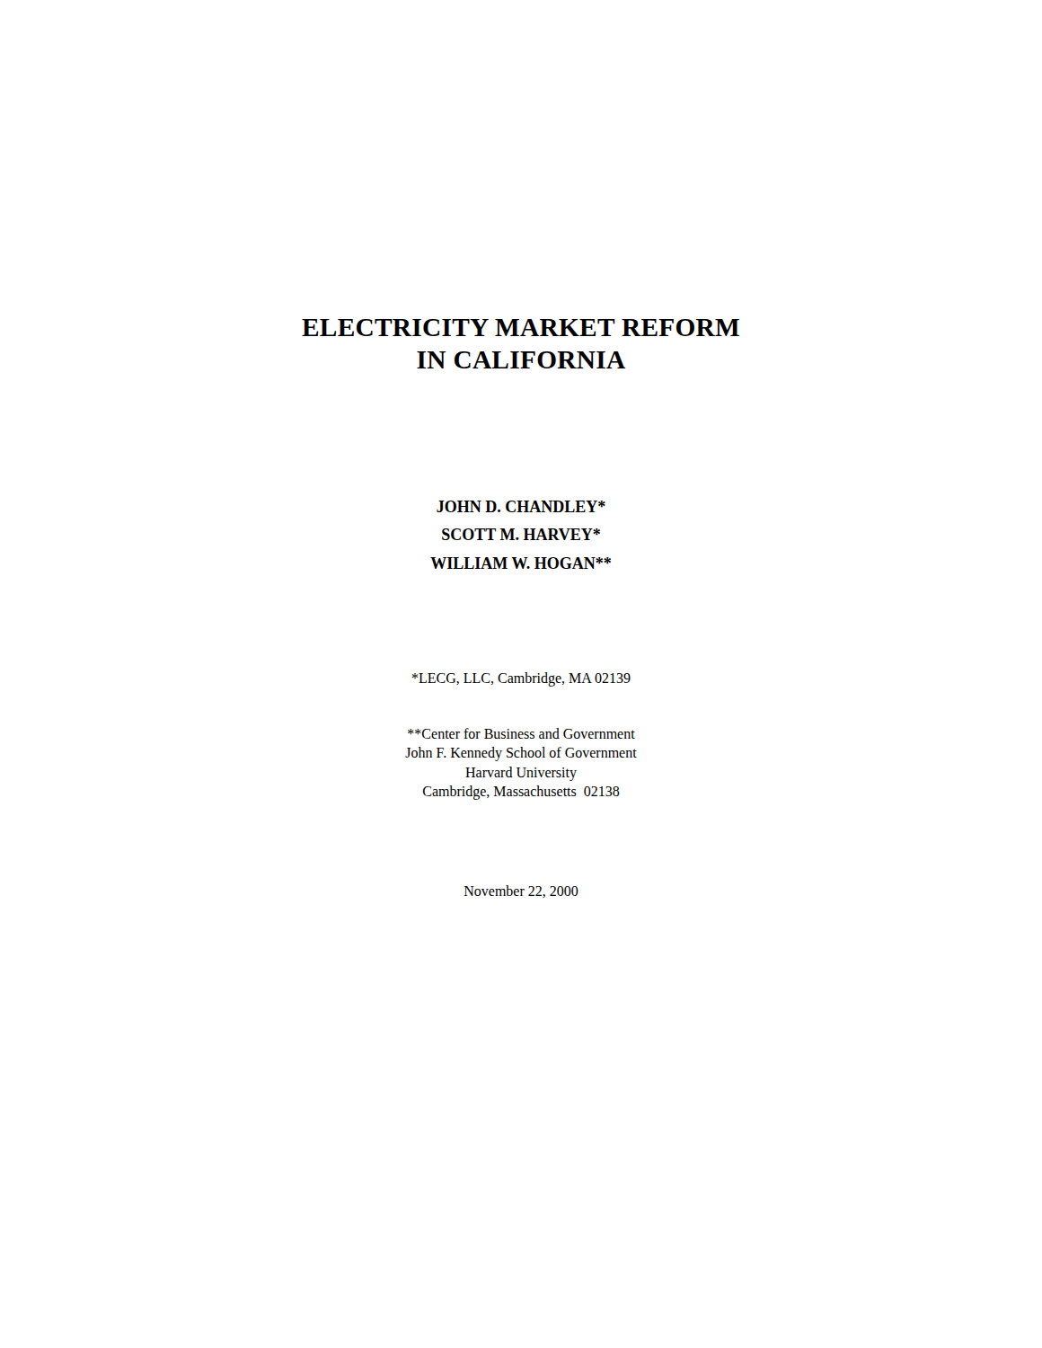ELECTRICITY MARKET REFORM
IN CALIFORNIA
JOHN D. CHANDLEY*
SCOTT M. HARVEY*
WILLIAM W. HOGAN**
*LECG, LLC, Cambridge, MA 02139
**Center for Business and Government
John F. Kennedy School of Government
Harvard University
Cambridge, Massachusetts 02138
November 22, 2000